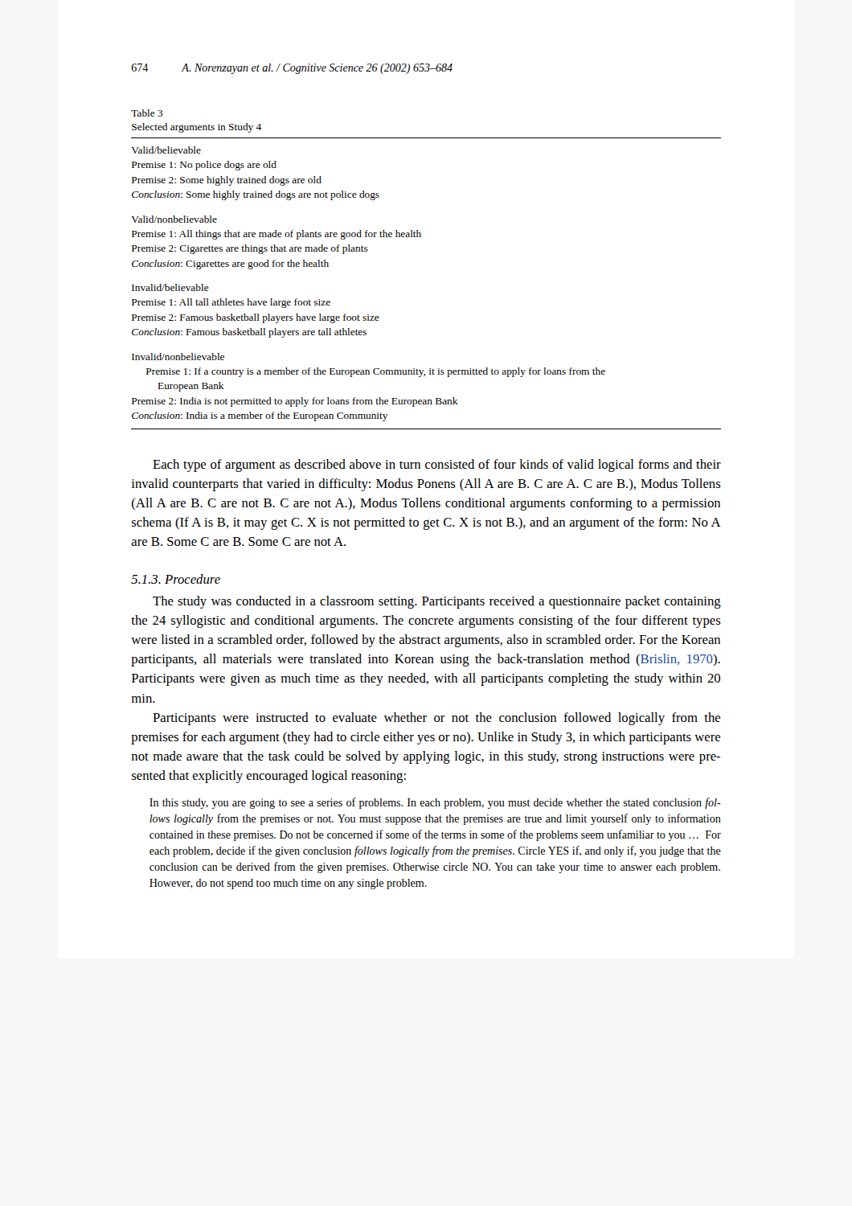674 A. Norenzayan et al. / Cognitive Science 26 (2002) 653–684
Table 3 Selected arguments in Study 4
| Valid/believable |
| Premise 1: No police dogs are old |
| Premise 2: Some highly trained dogs are old |
| Conclusion : Some highly trained dogs are not police dogs |
| Valid/nonbelievable |
| Premise 1: All things that are made of plants are good for the health |
| Premise 2: Cigarettes are things that are made of plants |
| Conclusion : Cigarettes are good for the health |
| Invalid/believable |
| Premise 1: All tall athletes have large foot size |
| Premise 2: Famous basketball players have large foot size |
| Conclusion : Famous basketball players are tall athletes |
| Invalid/nonbelievable |
| Premise 1: If a country is a member of the European Community, it is permitted to apply for loans from the European Bank |
| Premise 2: India is not permitted to apply for loans from the European Bank |
| Conclusion : India is a member of the European Community |
Each type of argument as described above in turn consisted of four kinds of valid logical forms and their invalid counterparts that varied in difficulty: Modus Ponens (All A are B. C are A. C are B.), Modus Tollens (All A are B. C are not B. C are not A.), Modus Tollens conditional arguments conforming to a permission schema (If A is B, it may get C. X is not permitted to get C. X is not B.), and an argument of the form: No A are B. Some C are B. Some C are not A.
5.1.3. Procedure
The study was conducted in a classroom setting. Participants received a questionnaire packet containing the 24 syllogistic and conditional arguments. The concrete arguments consisting of the four different types were listed in a scrambled order, followed by the abstract arguments, also in scrambled order. For the Korean participants, all materials were translated into Korean using the back-translation method (Brislin, 1970). Participants were given as much time as they needed, with all participants completing the study within 20 min.
Participants were instructed to evaluate whether or not the conclusion followed logically from the premises for each argument (they had to circle either yes or no). Unlike in Study 3, in which participants were not made aware that the task could be solved by applying logic, in this study, strong instructions were presented that explicitly encouraged logical reasoning:
In this study, you are going to see a series of problems. In each problem, you must decide whether the stated conclusion follows logically from the premises or not. You must suppose that the premises are true and limit yourself only to information contained in these premises. Do not be concerned if some of the terms in some of the problems seem unfamiliar to you … For each problem, decide if the given conclusion follows logically from the premises. Circle YES if, and only if, you judge that the conclusion can be derived from the given premises. Otherwise circle NO. You can take your time to answer each problem. However, do not spend too much time on any single problem.